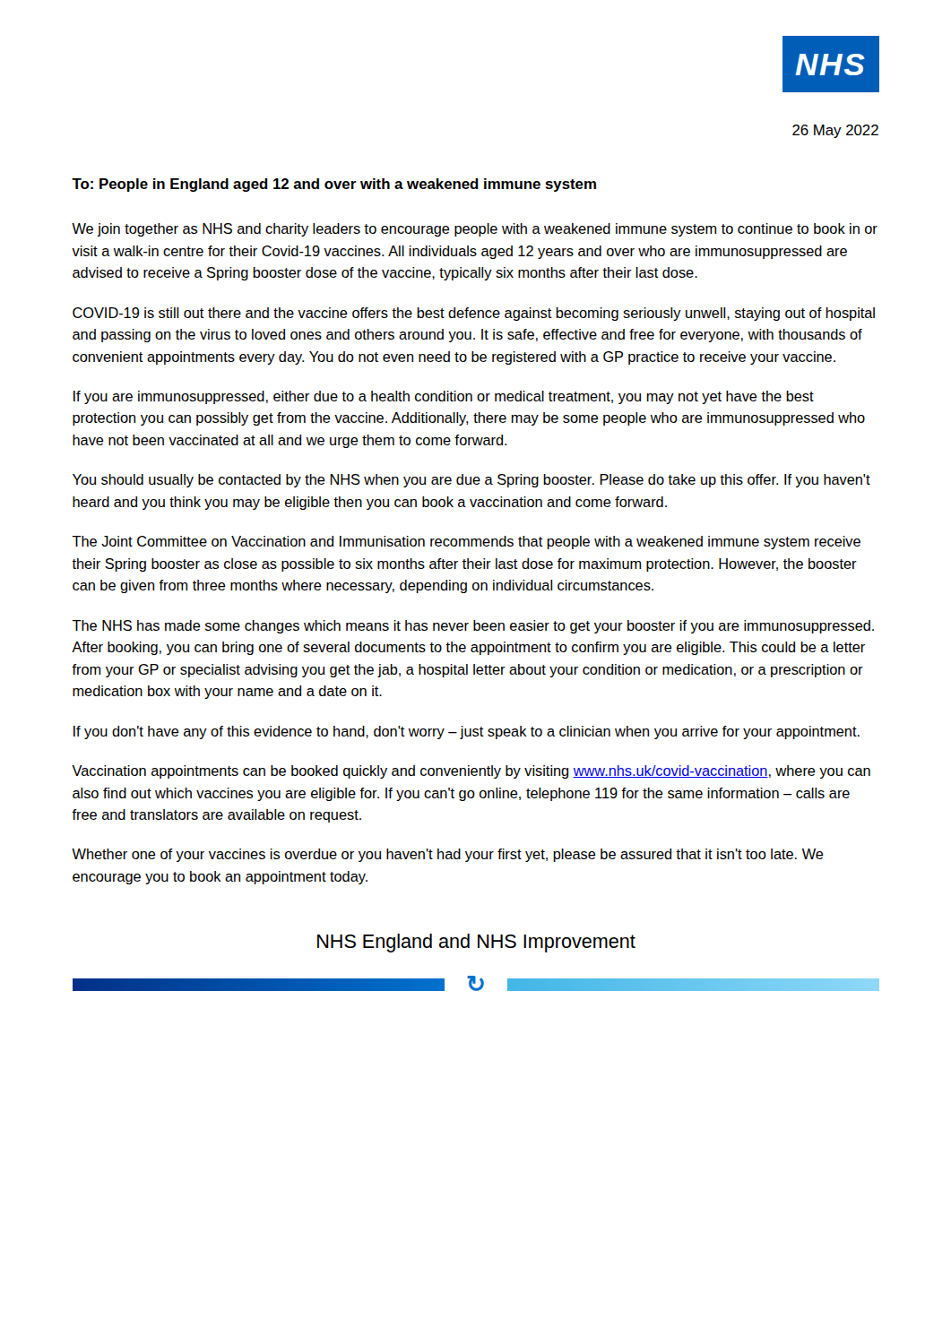NHS
26 May 2022
To: People in England aged 12 and over with a weakened immune system
We join together as NHS and charity leaders to encourage people with a weakened immune system to continue to book in or visit a walk-in centre for their Covid-19 vaccines. All individuals aged 12 years and over who are immunosuppressed are advised to receive a Spring booster dose of the vaccine, typically six months after their last dose.
COVID-19 is still out there and the vaccine offers the best defence against becoming seriously unwell, staying out of hospital and passing on the virus to loved ones and others around you. It is safe, effective and free for everyone, with thousands of convenient appointments every day. You do not even need to be registered with a GP practice to receive your vaccine.
If you are immunosuppressed, either due to a health condition or medical treatment, you may not yet have the best protection you can possibly get from the vaccine. Additionally, there may be some people who are immunosuppressed who have not been vaccinated at all and we urge them to come forward.
You should usually be contacted by the NHS when you are due a Spring booster. Please do take up this offer. If you haven't heard and you think you may be eligible then you can book a vaccination and come forward.
The Joint Committee on Vaccination and Immunisation recommends that people with a weakened immune system receive their Spring booster as close as possible to six months after their last dose for maximum protection. However, the booster can be given from three months where necessary, depending on individual circumstances.
The NHS has made some changes which means it has never been easier to get your booster if you are immunosuppressed. After booking, you can bring one of several documents to the appointment to confirm you are eligible. This could be a letter from your GP or specialist advising you get the jab, a hospital letter about your condition or medication, or a prescription or medication box with your name and a date on it.
If you don't have any of this evidence to hand, don't worry – just speak to a clinician when you arrive for your appointment.
Vaccination appointments can be booked quickly and conveniently by visiting www.nhs.uk/covid-vaccination, where you can also find out which vaccines you are eligible for. If you can't go online, telephone 119 for the same information – calls are free and translators are available on request.
Whether one of your vaccines is overdue or you haven't had your first yet, please be assured that it isn't too late. We encourage you to book an appointment today.
NHS England and NHS Improvement
↻